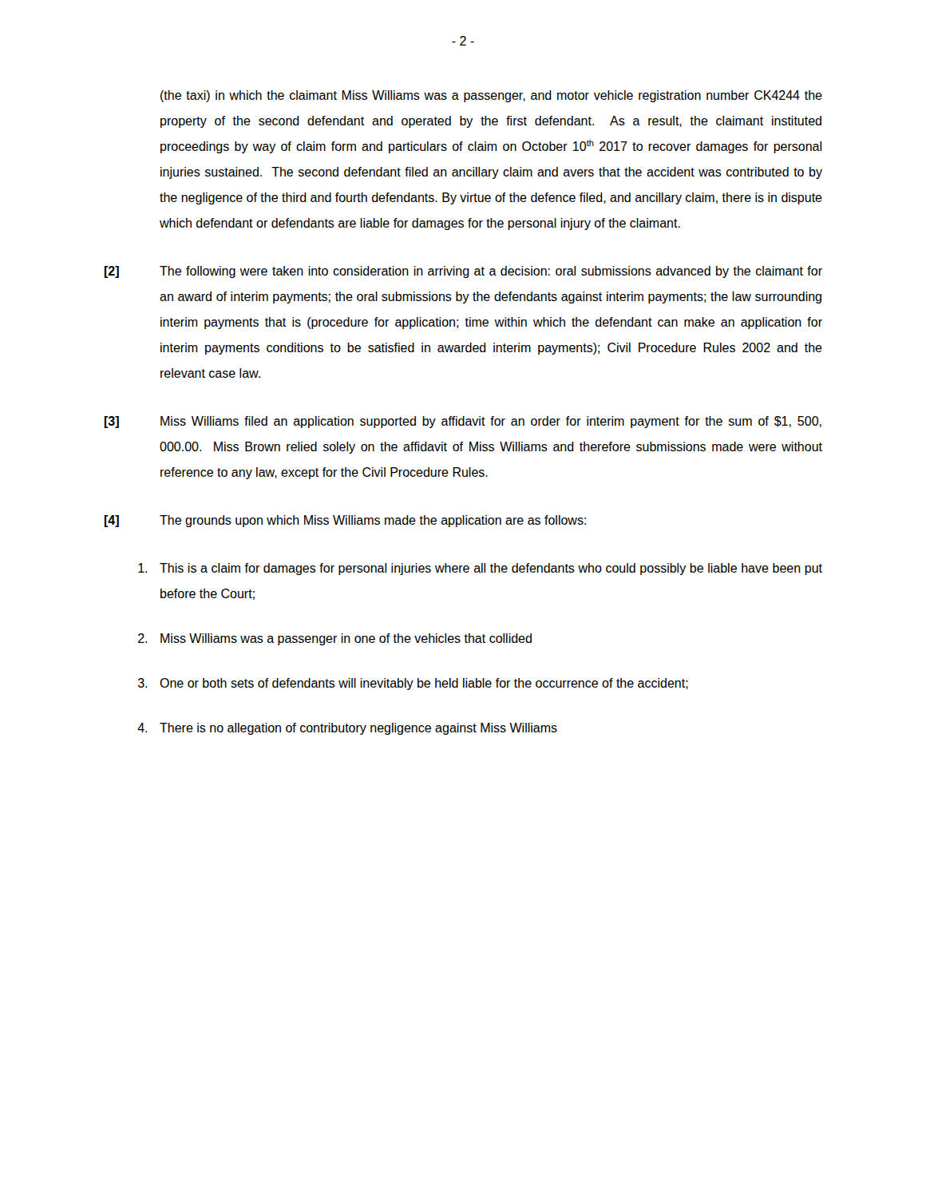- 2 -
(the taxi) in which the claimant Miss Williams was a passenger, and motor vehicle registration number CK4244 the property of the second defendant and operated by the first defendant. As a result, the claimant instituted proceedings by way of claim form and particulars of claim on October 10th 2017 to recover damages for personal injuries sustained. The second defendant filed an ancillary claim and avers that the accident was contributed to by the negligence of the third and fourth defendants. By virtue of the defence filed, and ancillary claim, there is in dispute which defendant or defendants are liable for damages for the personal injury of the claimant.
[2]
The following were taken into consideration in arriving at a decision: oral submissions advanced by the claimant for an award of interim payments; the oral submissions by the defendants against interim payments; the law surrounding interim payments that is (procedure for application; time within which the defendant can make an application for interim payments conditions to be satisfied in awarded interim payments); Civil Procedure Rules 2002 and the relevant case law.
[3]
Miss Williams filed an application supported by affidavit for an order for interim payment for the sum of $1, 500, 000.00. Miss Brown relied solely on the affidavit of Miss Williams and therefore submissions made were without reference to any law, except for the Civil Procedure Rules.
[4]
The grounds upon which Miss Williams made the application are as follows:
This is a claim for damages for personal injuries where all the defendants who could possibly be liable have been put before the Court;
Miss Williams was a passenger in one of the vehicles that collided
One or both sets of defendants will inevitably be held liable for the occurrence of the accident;
There is no allegation of contributory negligence against Miss Williams